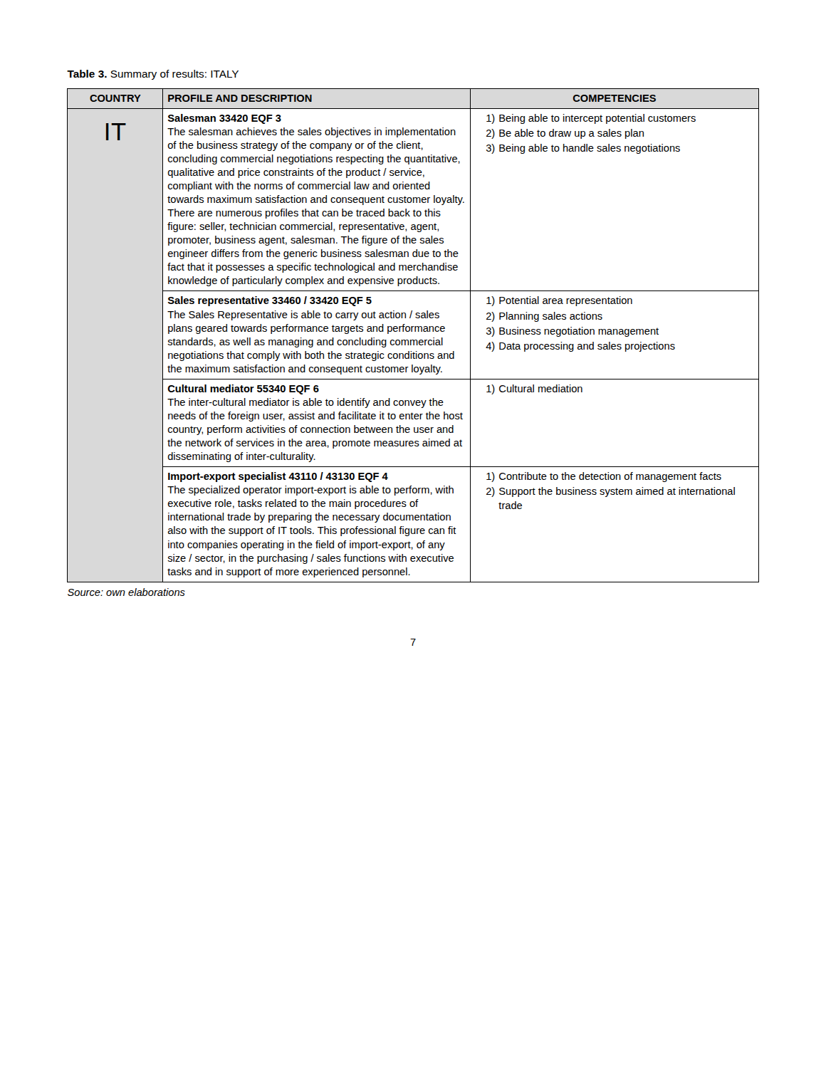Table 3. Summary of results: ITALY
| COUNTRY | PROFILE AND DESCRIPTION | COMPETENCIES |
| --- | --- | --- |
| IT | Salesman 33420 EQF 3 The salesman achieves the sales objectives in implementation of the business strategy of the company or of the client, concluding commercial negotiations respecting the quantitative, qualitative and price constraints of the product / service, compliant with the norms of commercial law and oriented towards maximum satisfaction and consequent customer loyalty. There are numerous profiles that can be traced back to this figure: seller, technician commercial, representative, agent, promoter, business agent, salesman. The figure of the sales engineer differs from the generic business salesman due to the fact that it possesses a specific technological and merchandise knowledge of particularly complex and expensive products. | Being able to intercept potential customers Be able to draw up a sales plan Being able to handle sales negotiations |
| Sales representative 33460 / 33420 EQF 5 The Sales Representative is able to carry out action / sales plans geared towards performance targets and performance standards, as well as managing and concluding commercial negotiations that comply with both the strategic conditions and the maximum satisfaction and consequent customer loyalty. | Potential area representation Planning sales actions Business negotiation management Data processing and sales projections |
| Cultural mediator 55340 EQF 6 The inter-cultural mediator is able to identify and convey the needs of the foreign user, assist and facilitate it to enter the host country, perform activities of connection between the user and the network of services in the area, promote measures aimed at disseminating of inter-culturality. | Cultural mediation |
| Import-export specialist 43110 / 43130 EQF 4 The specialized operator import-export is able to perform, with executive role, tasks related to the main procedures of international trade by preparing the necessary documentation also with the support of IT tools. This professional figure can fit into companies operating in the field of import-export, of any size / sector, in the purchasing / sales functions with executive tasks and in support of more experienced personnel. | Contribute to the detection of management facts Support the business system aimed at international trade |
Source: own elaborations
7